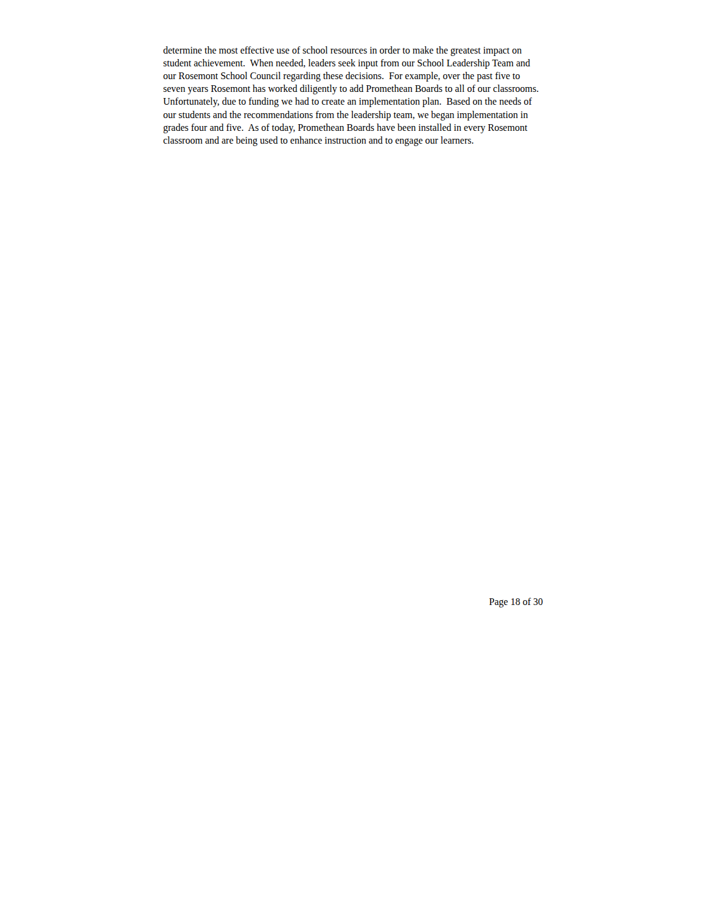determine the most effective use of school resources in order to make the greatest impact on student achievement. When needed, leaders seek input from our School Leadership Team and our Rosemont School Council regarding these decisions. For example, over the past five to seven years Rosemont has worked diligently to add Promethean Boards to all of our classrooms. Unfortunately, due to funding we had to create an implementation plan. Based on the needs of our students and the recommendations from the leadership team, we began implementation in grades four and five. As of today, Promethean Boards have been installed in every Rosemont classroom and are being used to enhance instruction and to engage our learners.
Page 18 of 30